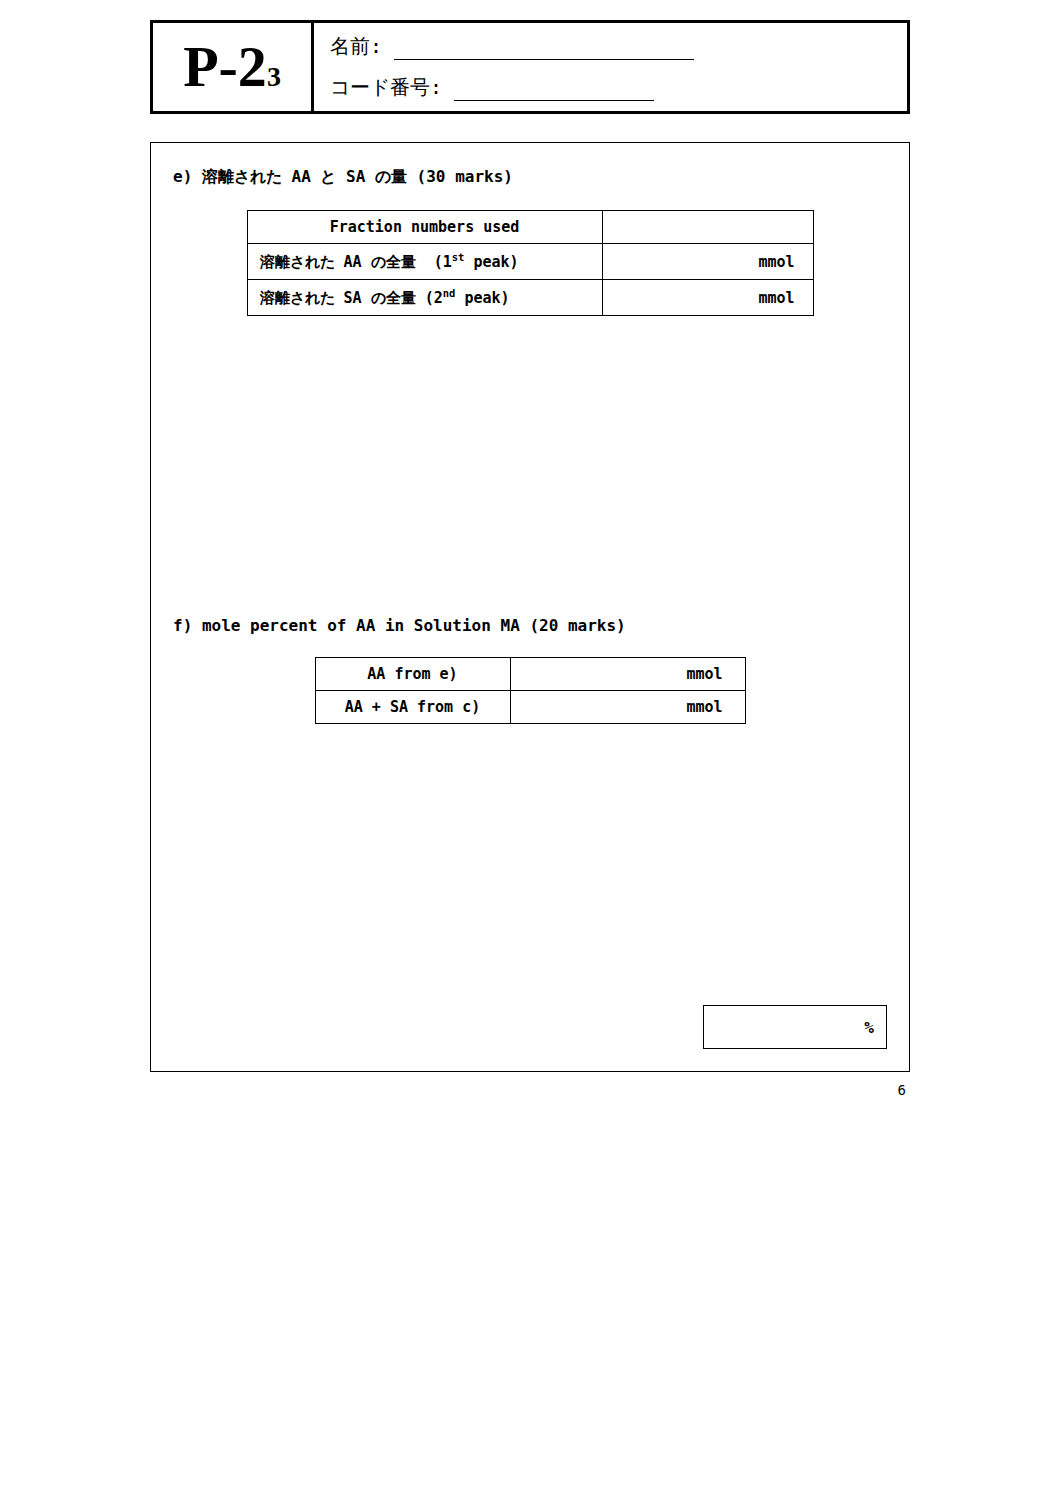P-23
名前:
コード番号:
e) 溶離された AA と SA の量 (30 marks)
| Fraction numbers used | |
| --- | --- |
| 溶離された AA の全量 (1 st peak) | mmol |
| 溶離された SA の全量 (2 nd peak) | mmol |
f) mole percent of AA in Solution MA (20 marks)
| AA from e) | mmol |
| AA + SA from c) | mmol |
%
6